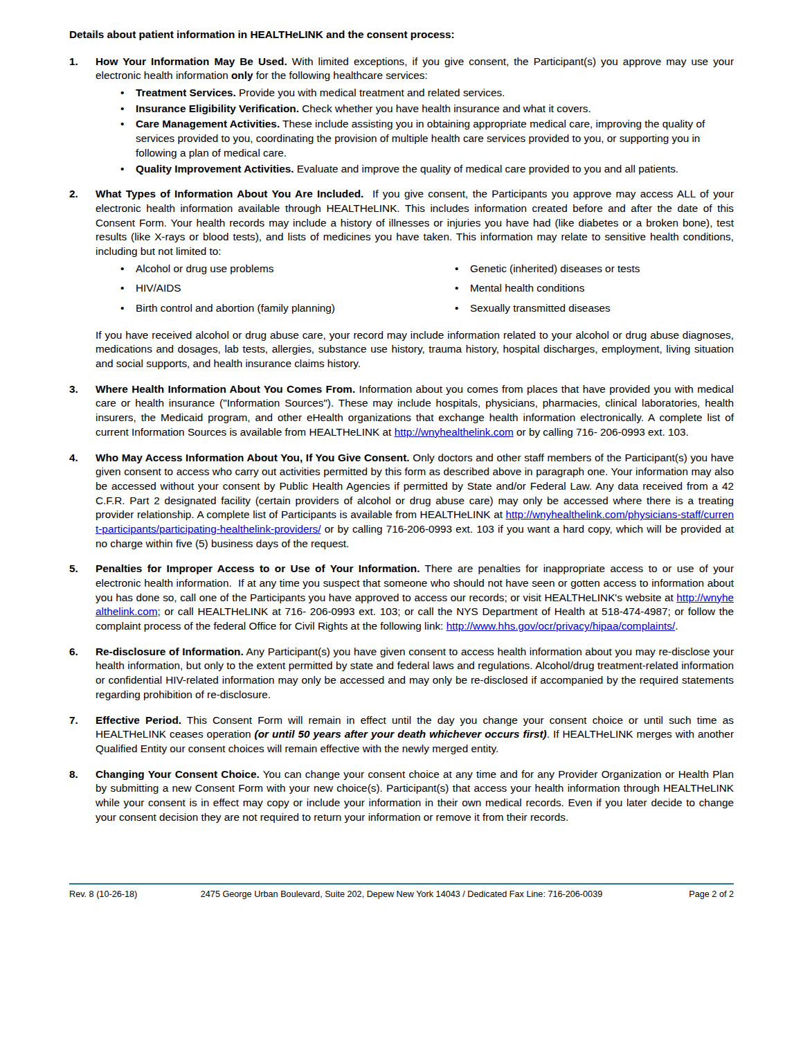Details about patient information in HEALTHeLINK and the consent process:
How Your Information May Be Used. With limited exceptions, if you give consent, the Participant(s) you approve may use your electronic health information only for the following healthcare services:
Treatment Services. Provide you with medical treatment and related services.
Insurance Eligibility Verification. Check whether you have health insurance and what it covers.
Care Management Activities. These include assisting you in obtaining appropriate medical care, improving the quality of services provided to you, coordinating the provision of multiple health care services provided to you, or supporting you in following a plan of medical care.
Quality Improvement Activities. Evaluate and improve the quality of medical care provided to you and all patients.
What Types of Information About You Are Included. If you give consent, the Participants you approve may access ALL of your electronic health information available through HEALTHeLINK. This includes information created before and after the date of this Consent Form. Your health records may include a history of illnesses or injuries you have had (like diabetes or a broken bone), test results (like X-rays or blood tests), and lists of medicines you have taken. This information may relate to sensitive health conditions, including but not limited to:
Alcohol or drug use problems
HIV/AIDS
Birth control and abortion (family planning)
Genetic (inherited) diseases or tests
Mental health conditions
Sexually transmitted diseases
If you have received alcohol or drug abuse care, your record may include information related to your alcohol or drug abuse diagnoses, medications and dosages, lab tests, allergies, substance use history, trauma history, hospital discharges, employment, living situation and social supports, and health insurance claims history.
Where Health Information About You Comes From. Information about you comes from places that have provided you with medical care or health insurance ("Information Sources"). These may include hospitals, physicians, pharmacies, clinical laboratories, health insurers, the Medicaid program, and other eHealth organizations that exchange health information electronically. A complete list of current Information Sources is available from HEALTHeLINK at http://wnyhealthelink.com or by calling 716- 206-0993 ext. 103.
Who May Access Information About You, If You Give Consent. Only doctors and other staff members of the Participant(s) you have given consent to access who carry out activities permitted by this form as described above in paragraph one. Your information may also be accessed without your consent by Public Health Agencies if permitted by State and/or Federal Law. Any data received from a 42 C.F.R. Part 2 designated facility (certain providers of alcohol or drug abuse care) may only be accessed where there is a treating provider relationship. A complete list of Participants is available from HEALTHeLINK at http://wnyhealthelink.com/physicians-staff/current-participants/participating-healthelink-providers/ or by calling 716-206-0993 ext. 103 if you want a hard copy, which will be provided at no charge within five (5) business days of the request.
Penalties for Improper Access to or Use of Your Information. There are penalties for inappropriate access to or use of your electronic health information. If at any time you suspect that someone who should not have seen or gotten access to information about you has done so, call one of the Participants you have approved to access our records; or visit HEALTHeLINK's website at http://wnyhealthelink.com; or call HEALTHeLINK at 716- 206-0993 ext. 103; or call the NYS Department of Health at 518-474-4987; or follow the complaint process of the federal Office for Civil Rights at the following link: http://www.hhs.gov/ocr/privacy/hipaa/complaints/.
Re-disclosure of Information. Any Participant(s) you have given consent to access health information about you may re-disclose your health information, but only to the extent permitted by state and federal laws and regulations. Alcohol/drug treatment-related information or confidential HIV-related information may only be accessed and may only be re-disclosed if accompanied by the required statements regarding prohibition of re-disclosure.
Effective Period. This Consent Form will remain in effect until the day you change your consent choice or until such time as HEALTHeLINK ceases operation (or until 50 years after your death whichever occurs first). If HEALTHeLINK merges with another Qualified Entity our consent choices will remain effective with the newly merged entity.
Changing Your Consent Choice. You can change your consent choice at any time and for any Provider Organization or Health Plan by submitting a new Consent Form with your new choice(s). Participant(s) that access your health information through HEALTHeLINK while your consent is in effect may copy or include your information in their own medical records. Even if you later decide to change your consent decision they are not required to return your information or remove it from their records.
Rev. 8 (10-26-18)
2475 George Urban Boulevard, Suite 202, Depew New York 14043 / Dedicated Fax Line: 716-206-0039
Page 2 of 2